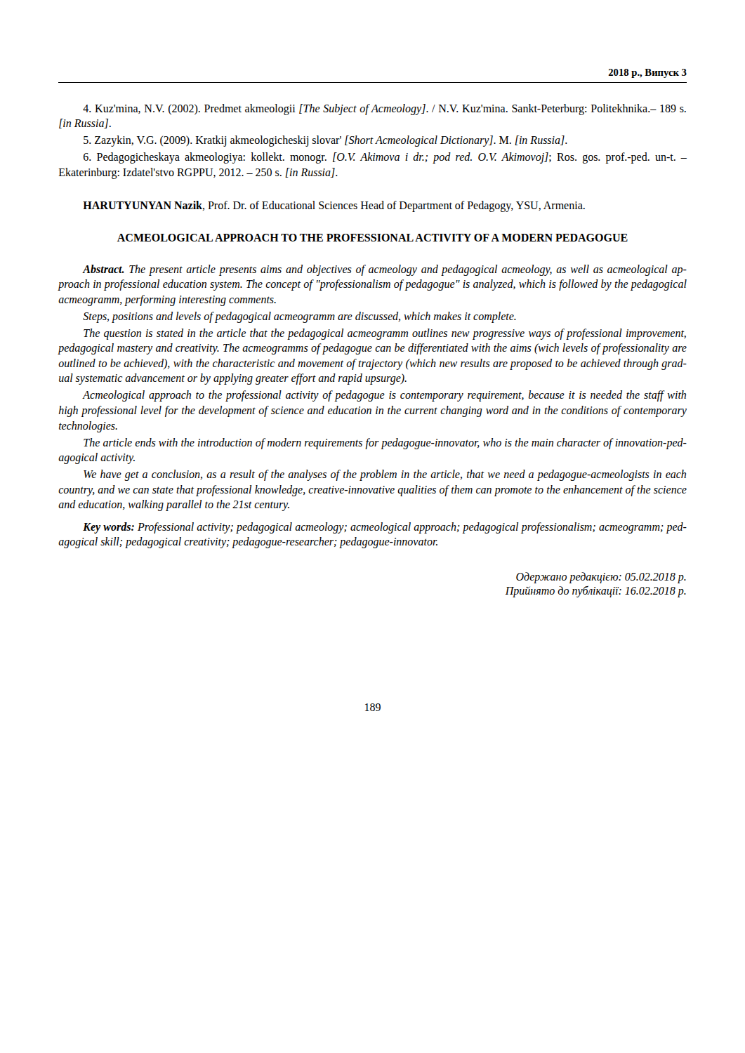2018 р., Випуск 3
4. Kuz'mina, N.V. (2002). Predmet akmeologii [The Subject of Acmeology]. / N.V. Kuz'mina. Sankt-Peterburg: Politekhnika.– 189 s. [in Russia].
5. Zazykin, V.G. (2009). Kratkij akmeologicheskij slovar' [Short Acmeological Dictionary]. M. [in Russia].
6. Pedagogicheskaya akmeologiya: kollekt. monogr. [O.V. Akimova i dr.; pod red. O.V. Akimovoj]; Ros. gos. prof.-ped. un-t. – Ekaterinburg: Izdatel'stvo RGPPU, 2012. – 250 s. [in Russia].
HARUTYUNYAN Nazik, Prof. Dr. of Educational Sciences Head of Department of Pedagogy, YSU, Armenia.
Acmeological Approach to the Professional Activity of a Modern Pedagogue
Abstract. The present article presents aims and objectives of acmeology and pedagogical acmeology, as well as acmeological approach in professional education system. The concept of "professionalism of pedagogue" is analyzed, which is followed by the pedagogical acmeogramm, performing interesting comments.
Steps, positions and levels of pedagogical acmeogramm are discussed, which makes it complete.
The question is stated in the article that the pedagogical acmeogramm outlines new progressive ways of professional improvement, pedagogical mastery and creativity. The acmeogramms of pedagogue can be differentiated with the aims (wich levels of professionality are outlined to be achieved), with the characteristic and movement of trajectory (which new results are proposed to be achieved through gradual systematic advancement or by applying greater effort and rapid upsurge).
Acmeological approach to the professional activity of pedagogue is contemporary requirement, because it is needed the staff with high professional level for the development of science and education in the current changing word and in the conditions of contemporary technologies.
The article ends with the introduction of modern requirements for pedagogue-innovator, who is the main character of innovation-pedagogical activity.
We have get a conclusion, as a result of the analyses of the problem in the article, that we need a pedagogue-acmeologists in each country, and we can state that professional knowledge, creative-innovative qualities of them can promote to the enhancement of the science and education, walking parallel to the 21st century.
Key words: Professional activity; pedagogical acmeology; acmeological approach; pedagogical professionalism; acmeogramm; pedagogical skill; pedagogical creativity; pedagogue-researcher; pedagogue-innovator.
Одержано редакцією: 05.02.2018 р.
Прийнято до публікації: 16.02.2018 р.
189